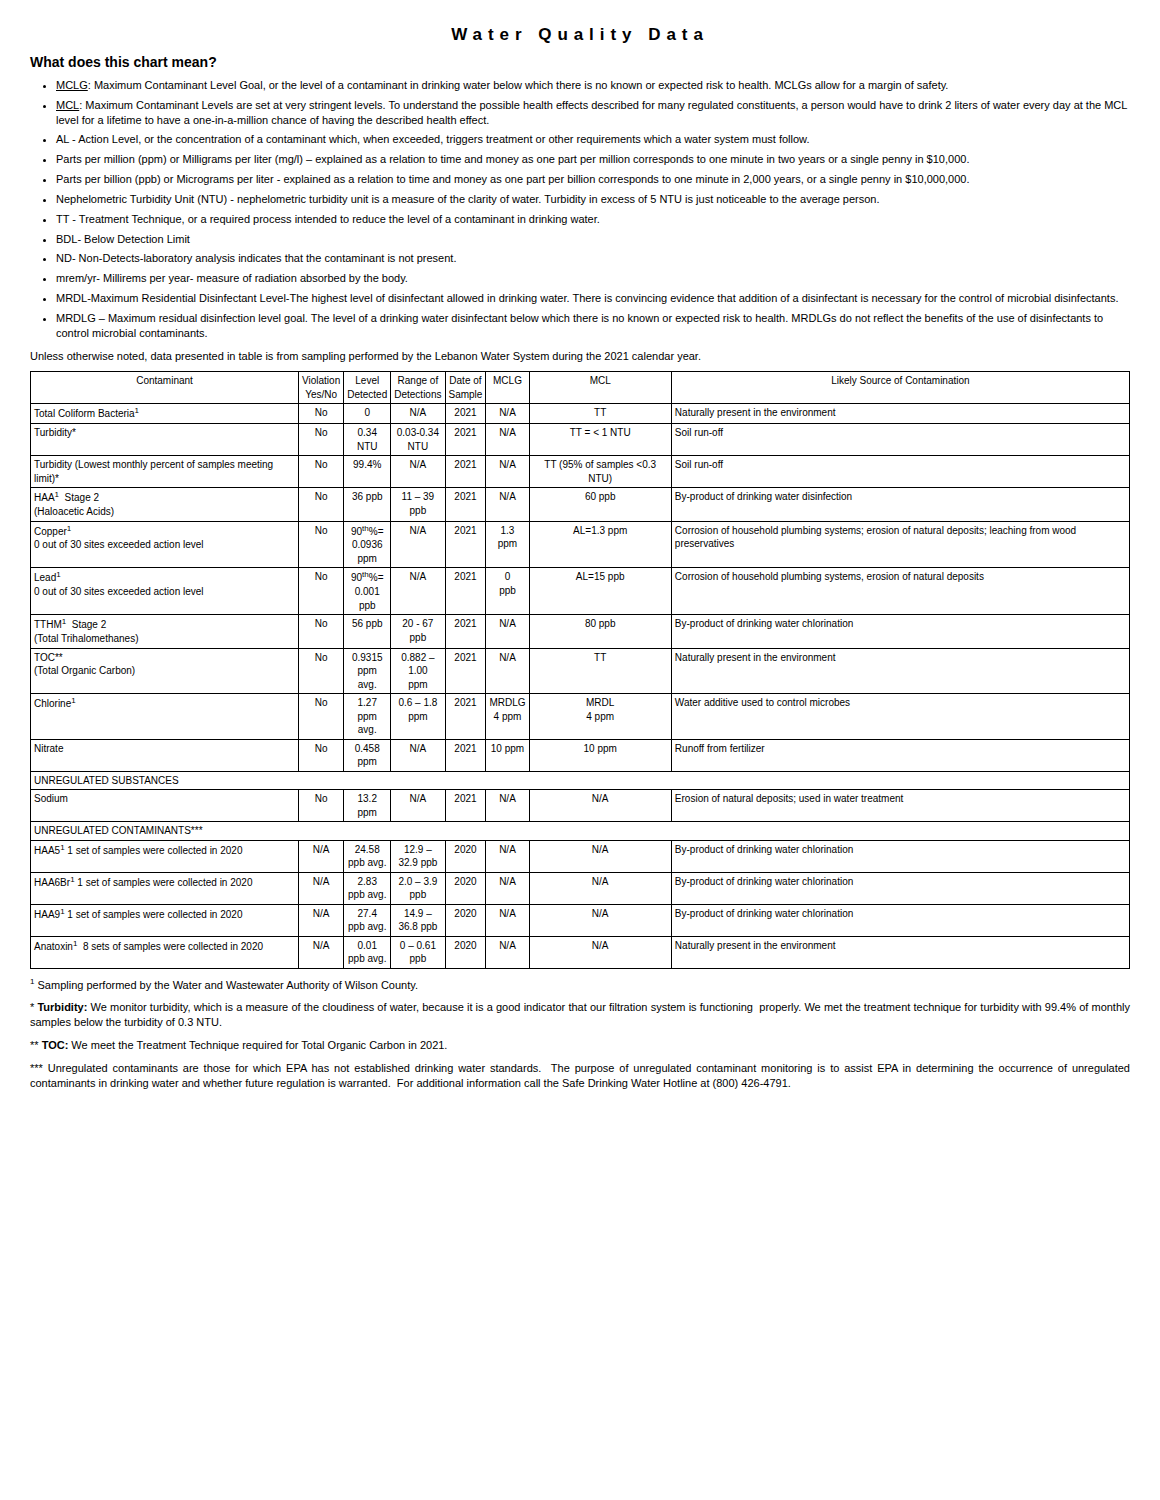Water Quality Data
What does this chart mean?
MCLG: Maximum Contaminant Level Goal, or the level of a contaminant in drinking water below which there is no known or expected risk to health. MCLGs allow for a margin of safety.
MCL: Maximum Contaminant Levels are set at very stringent levels. To understand the possible health effects described for many regulated constituents, a person would have to drink 2 liters of water every day at the MCL level for a lifetime to have a one-in-a-million chance of having the described health effect.
AL - Action Level, or the concentration of a contaminant which, when exceeded, triggers treatment or other requirements which a water system must follow.
Parts per million (ppm) or Milligrams per liter (mg/l) – explained as a relation to time and money as one part per million corresponds to one minute in two years or a single penny in $10,000.
Parts per billion (ppb) or Micrograms per liter - explained as a relation to time and money as one part per billion corresponds to one minute in 2,000 years, or a single penny in $10,000,000.
Nephelometric Turbidity Unit (NTU) - nephelometric turbidity unit is a measure of the clarity of water. Turbidity in excess of 5 NTU is just noticeable to the average person.
TT - Treatment Technique, or a required process intended to reduce the level of a contaminant in drinking water.
BDL- Below Detection Limit
ND- Non-Detects-laboratory analysis indicates that the contaminant is not present.
mrem/yr- Millirems per year- measure of radiation absorbed by the body.
MRDL-Maximum Residential Disinfectant Level-The highest level of disinfectant allowed in drinking water. There is convincing evidence that addition of a disinfectant is necessary for the control of microbial disinfectants.
MRDLG – Maximum residual disinfection level goal. The level of a drinking water disinfectant below which there is no known or expected risk to health. MRDLGs do not reflect the benefits of the use of disinfectants to control microbial contaminants.
Unless otherwise noted, data presented in table is from sampling performed by the Lebanon Water System during the 2021 calendar year.
| Contaminant | Violation Yes/No | Level Detected | Range of Detections | Date of Sample | MCLG | MCL | Likely Source of Contamination |
| --- | --- | --- | --- | --- | --- | --- | --- |
| Total Coliform Bacteria 1 | No | 0 | N/A | 2021 | N/A | TT | Naturally present in the environment |
| Turbidity* | No | 0.34 NTU | 0.03-0.34 NTU | 2021 | N/A | TT = < 1 NTU | Soil run-off |
| Turbidity (Lowest monthly percent of samples meeting limit)* | No | 99.4% | N/A | 2021 | N/A | TT (95% of samples <0.3 NTU) | Soil run-off |
| HAA 1 Stage 2 (Haloacetic Acids) | No | 36 ppb | 11 – 39 ppb | 2021 | N/A | 60 ppb | By-product of drinking water disinfection |
| Copper 1 0 out of 30 sites exceeded action level | No | 90 th %= 0.0936 ppm | N/A | 2021 | 1.3 ppm | AL=1.3 ppm | Corrosion of household plumbing systems; erosion of natural deposits; leaching from wood preservatives |
| Lead 1 0 out of 30 sites exceeded action level | No | 90 th %= 0.001 ppb | N/A | 2021 | 0 ppb | AL=15 ppb | Corrosion of household plumbing systems, erosion of natural deposits |
| TTHM 1 Stage 2 (Total Trihalomethanes) | No | 56 ppb | 20 - 67 ppb | 2021 | N/A | 80 ppb | By-product of drinking water chlorination |
| TOC** (Total Organic Carbon) | No | 0.9315 ppm avg. | 0.882 – 1.00 ppm | 2021 | N/A | TT | Naturally present in the environment |
| Chlorine 1 | No | 1.27 ppm avg. | 0.6 – 1.8 ppm | 2021 | MRDLG 4 ppm | MRDL 4 ppm | Water additive used to control microbes |
| Nitrate | No | 0.458 ppm | N/A | 2021 | 10 ppm | 10 ppm | Runoff from fertilizer |
| UNREGULATED SUBSTANCES |
| Sodium | No | 13.2 ppm | N/A | 2021 | N/A | N/A | Erosion of natural deposits; used in water treatment |
| UNREGULATED CONTAMINANTS*** |
| HAA5 1 1 set of samples were collected in 2020 | N/A | 24.58 ppb avg. | 12.9 – 32.9 ppb | 2020 | N/A | N/A | By-product of drinking water chlorination |
| HAA6Br 1 1 set of samples were collected in 2020 | N/A | 2.83 ppb avg. | 2.0 – 3.9 ppb | 2020 | N/A | N/A | By-product of drinking water chlorination |
| HAA9 1 1 set of samples were collected in 2020 | N/A | 27.4 ppb avg. | 14.9 – 36.8 ppb | 2020 | N/A | N/A | By-product of drinking water chlorination |
| Anatoxin 1 8 sets of samples were collected in 2020 | N/A | 0.01 ppb avg. | 0 – 0.61 ppb | 2020 | N/A | N/A | Naturally present in the environment |
1 Sampling performed by the Water and Wastewater Authority of Wilson County.
* Turbidity: We monitor turbidity, which is a measure of the cloudiness of water, because it is a good indicator that our filtration system is functioning properly. We met the treatment technique for turbidity with 99.4% of monthly samples below the turbidity of 0.3 NTU.
** TOC: We meet the Treatment Technique required for Total Organic Carbon in 2021.
*** Unregulated contaminants are those for which EPA has not established drinking water standards. The purpose of unregulated contaminant monitoring is to assist EPA in determining the occurrence of unregulated contaminants in drinking water and whether future regulation is warranted. For additional information call the Safe Drinking Water Hotline at (800) 426-4791.